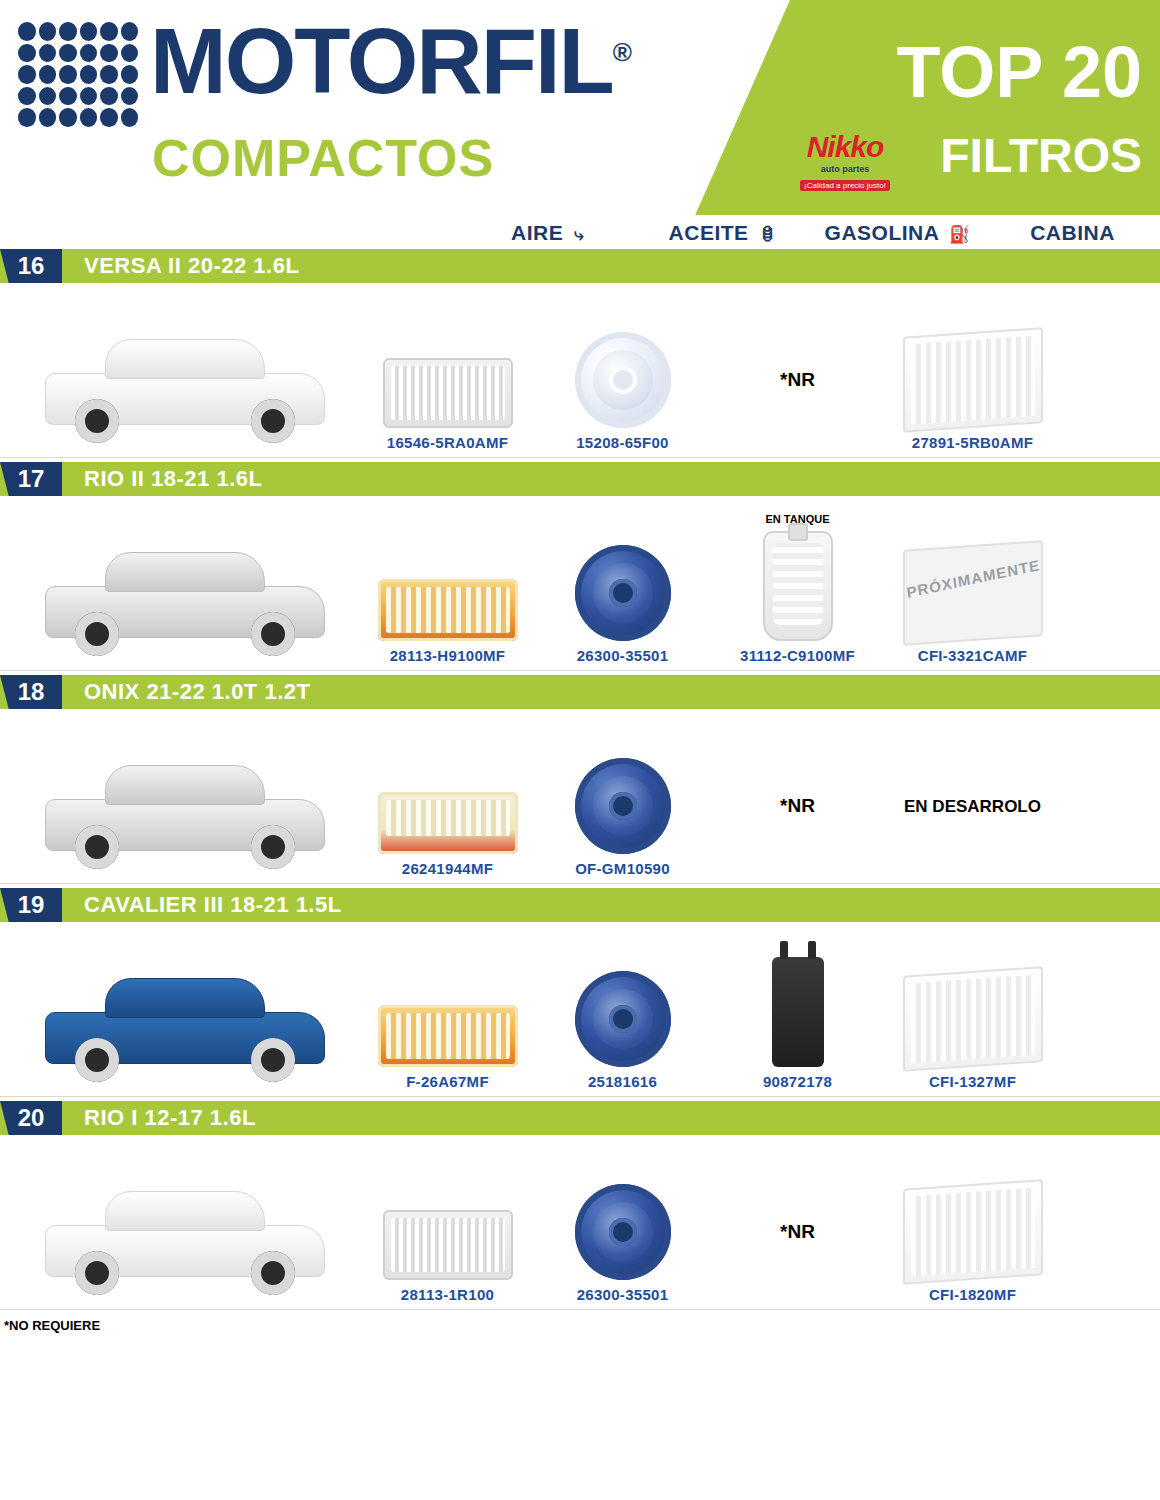MOTORFIL®
COMPACTOS
Nikkoauto partes
¡Calidad a precio justo!
TOP 20
FILTROS
AIRE ⤷
ACEITE 🛢
GASOLINA ⛽
CABINA
16
VERSA II 20-22 1.6L
16546-5RA0AMF
15208-65F00
*NR
27891-5RB0AMF
17
RIO II 18-21 1.6L
28113-H9100MF
26300-35501
EN TANQUE
31112-C9100MF
PRÓXIMAMENTE
CFI-3321CAMF
18
ONIX 21-22 1.0T 1.2T
26241944MF
OF-GM10590
*NR
EN DESARROLO
19
CAVALIER III 18-21 1.5L
F-26A67MF
25181616
90872178
CFI-1327MF
20
RIO I 12-17 1.6L
28113-1R100
26300-35501
*NR
CFI-1820MF
*NO REQUIERE